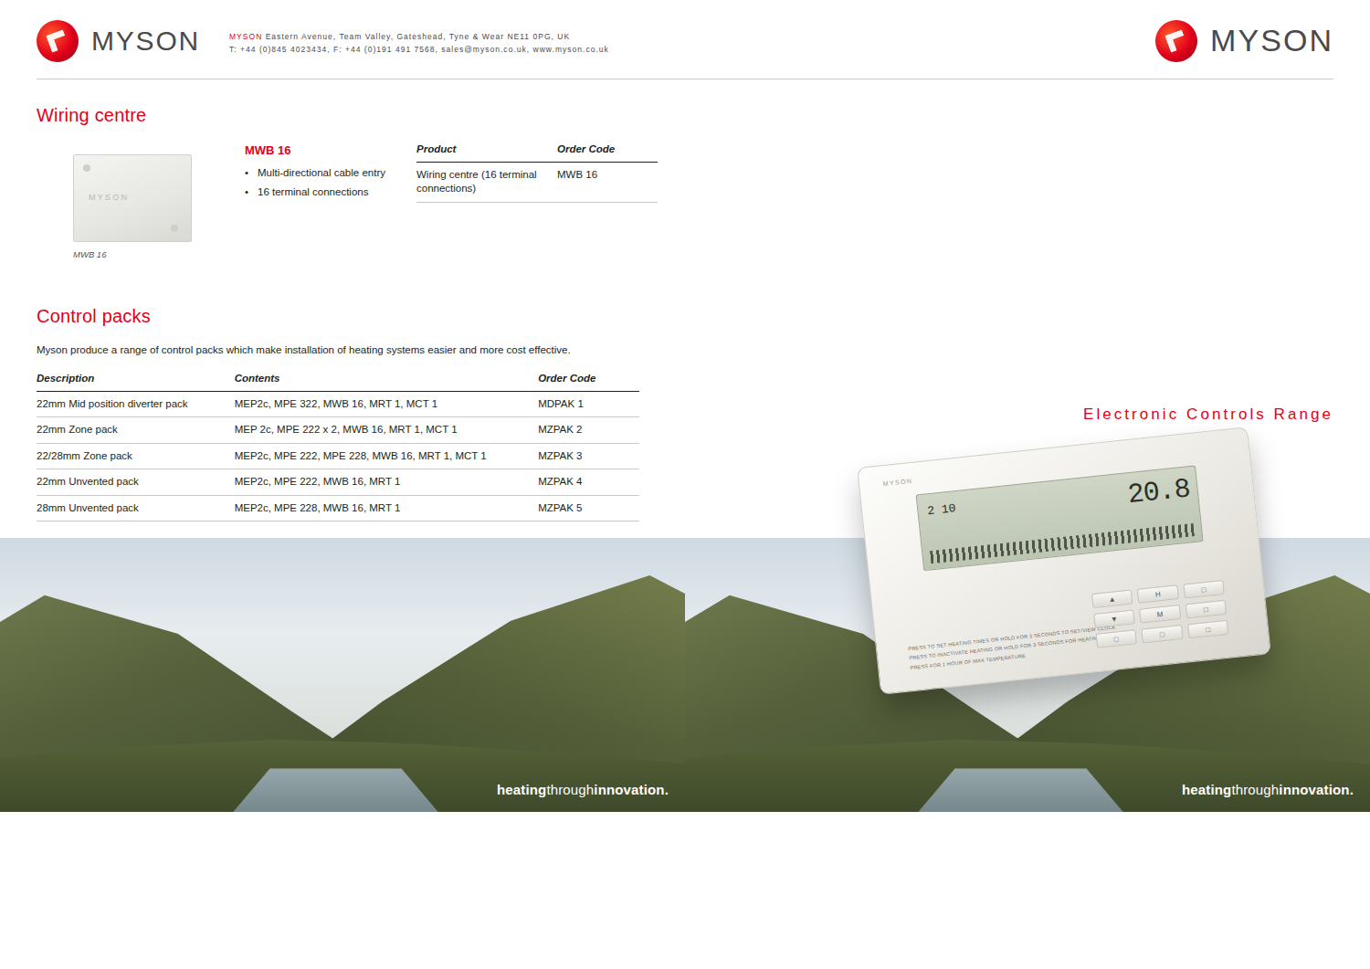MYSON
MYSON Eastern Avenue, Team Valley, Gateshead, Tyne & Wear NE11 0PG, UK
T: +44 (0)845 4023434, F: +44 (0)191 491 7568, sales@myson.co.uk, www.myson.co.uk
MYSON
Wiring centre
MWB 16
MWB 16
Multi-directional cable entry
16 terminal connections
| Product | Order Code |
| --- | --- |
| Wiring centre (16 terminal connections) | MWB 16 |
Control packs
Myson produce a range of control packs which make installation of heating systems easier and more cost effective.
| Description | Contents | Order Code |
| --- | --- | --- |
| 22mm Mid position diverter pack | MEP2c, MPE 322, MWB 16, MRT 1, MCT 1 | MDPAK 1 |
| 22mm Zone pack | MEP 2c, MPE 222 x 2, MWB 16, MRT 1, MCT 1 | MZPAK 2 |
| 22/28mm Zone pack | MEP2c, MPE 222, MPE 228, MWB 16, MRT 1, MCT 1 | MZPAK 3 |
| 22mm Unvented pack | MEP2c, MPE 222, MWB 16, MRT 1 | MZPAK 4 |
| 28mm Unvented pack | MEP2c, MPE 228, MWB 16, MRT 1 | MZPAK 5 |
Electronic Controls Range
heating through innovation.
heating through innovation.
MYSON
2 10
20.8
PRESS TO SET HEATING TIMES OR HOLD FOR 3 SECONDS TO SET/VIEW CLOCK
PRESS TO INACTIVATE HEATING OR HOLD FOR 3 SECONDS FOR HEATING OVERRIDE
PRESS FOR 1 HOUR OF MAX TEMPERATURE
▲H□ ▼M□ □□□